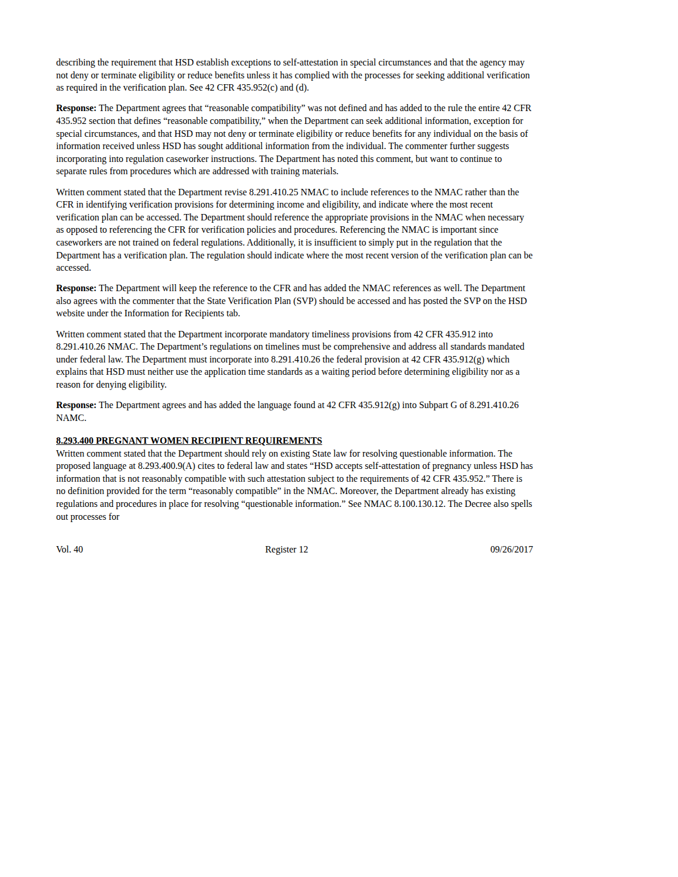describing the requirement that HSD establish exceptions to self-attestation in special circumstances and that the agency may not deny or terminate eligibility or reduce benefits unless it has complied with the processes for seeking additional verification as required in the verification plan. See 42 CFR 435.952(c) and (d).
Response: The Department agrees that “reasonable compatibility” was not defined and has added to the rule the entire 42 CFR 435.952 section that defines “reasonable compatibility,” when the Department can seek additional information, exception for special circumstances, and that HSD may not deny or terminate eligibility or reduce benefits for any individual on the basis of information received unless HSD has sought additional information from the individual. The commenter further suggests incorporating into regulation caseworker instructions. The Department has noted this comment, but want to continue to separate rules from procedures which are addressed with training materials.
Written comment stated that the Department revise 8.291.410.25 NMAC to include references to the NMAC rather than the CFR in identifying verification provisions for determining income and eligibility, and indicate where the most recent verification plan can be accessed. The Department should reference the appropriate provisions in the NMAC when necessary as opposed to referencing the CFR for verification policies and procedures. Referencing the NMAC is important since caseworkers are not trained on federal regulations. Additionally, it is insufficient to simply put in the regulation that the Department has a verification plan. The regulation should indicate where the most recent version of the verification plan can be accessed.
Response: The Department will keep the reference to the CFR and has added the NMAC references as well. The Department also agrees with the commenter that the State Verification Plan (SVP) should be accessed and has posted the SVP on the HSD website under the Information for Recipients tab.
Written comment stated that the Department incorporate mandatory timeliness provisions from 42 CFR 435.912 into 8.291.410.26 NMAC. The Department’s regulations on timelines must be comprehensive and address all standards mandated under federal law. The Department must incorporate into 8.291.410.26 the federal provision at 42 CFR 435.912(g) which explains that HSD must neither use the application time standards as a waiting period before determining eligibility nor as a reason for denying eligibility.
Response: The Department agrees and has added the language found at 42 CFR 435.912(g) into Subpart G of 8.291.410.26 NAMC.
8.293.400 PREGNANT WOMEN RECIPIENT REQUIREMENTS
Written comment stated that the Department should rely on existing State law for resolving questionable information. The proposed language at 8.293.400.9(A) cites to federal law and states “HSD accepts self-attestation of pregnancy unless HSD has information that is not reasonably compatible with such attestation subject to the requirements of 42 CFR 435.952.” There is no definition provided for the term “reasonably compatible” in the NMAC. Moreover, the Department already has existing regulations and procedures in place for resolving “questionable information.” See NMAC 8.100.130.12. The Decree also spells out processes for
Vol. 40 Register 12 09/26/2017